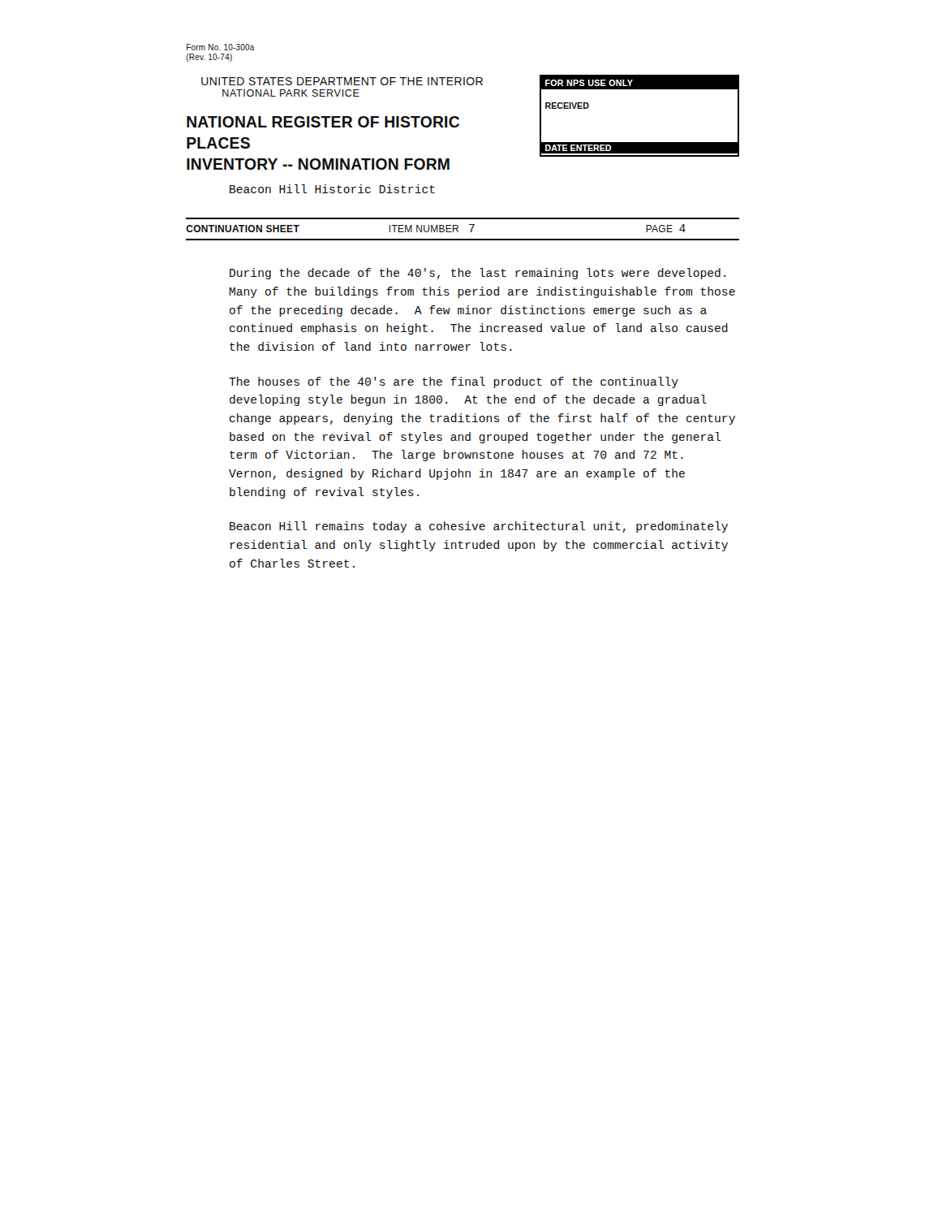Form No. 10-300a
(Rev. 10-74)
UNITED STATES DEPARTMENT OF THE INTERIOR NATIONAL PARK SERVICE
NATIONAL REGISTER OF HISTORIC PLACES INVENTORY -- NOMINATION FORM
FOR NPS USE ONLY
RECEIVED
DATE ENTERED
Beacon Hill Historic District
CONTINUATION SHEET
ITEM NUMBER 7
PAGE 4
During the decade of the 40's, the last remaining lots were developed. Many of the buildings from this period are indistinguishable from those of the preceding decade. A few minor distinctions emerge such as a continued emphasis on height. The increased value of land also caused the division of land into narrower lots.
The houses of the 40's are the final product of the continually developing style begun in 1800. At the end of the decade a gradual change appears, denying the traditions of the first half of the century based on the revival of styles and grouped together under the general term of Victorian. The large brownstone houses at 70 and 72 Mt. Vernon, designed by Richard Upjohn in 1847 are an example of the blending of revival styles.
Beacon Hill remains today a cohesive architectural unit, predominately residential and only slightly intruded upon by the commercial activity of Charles Street.